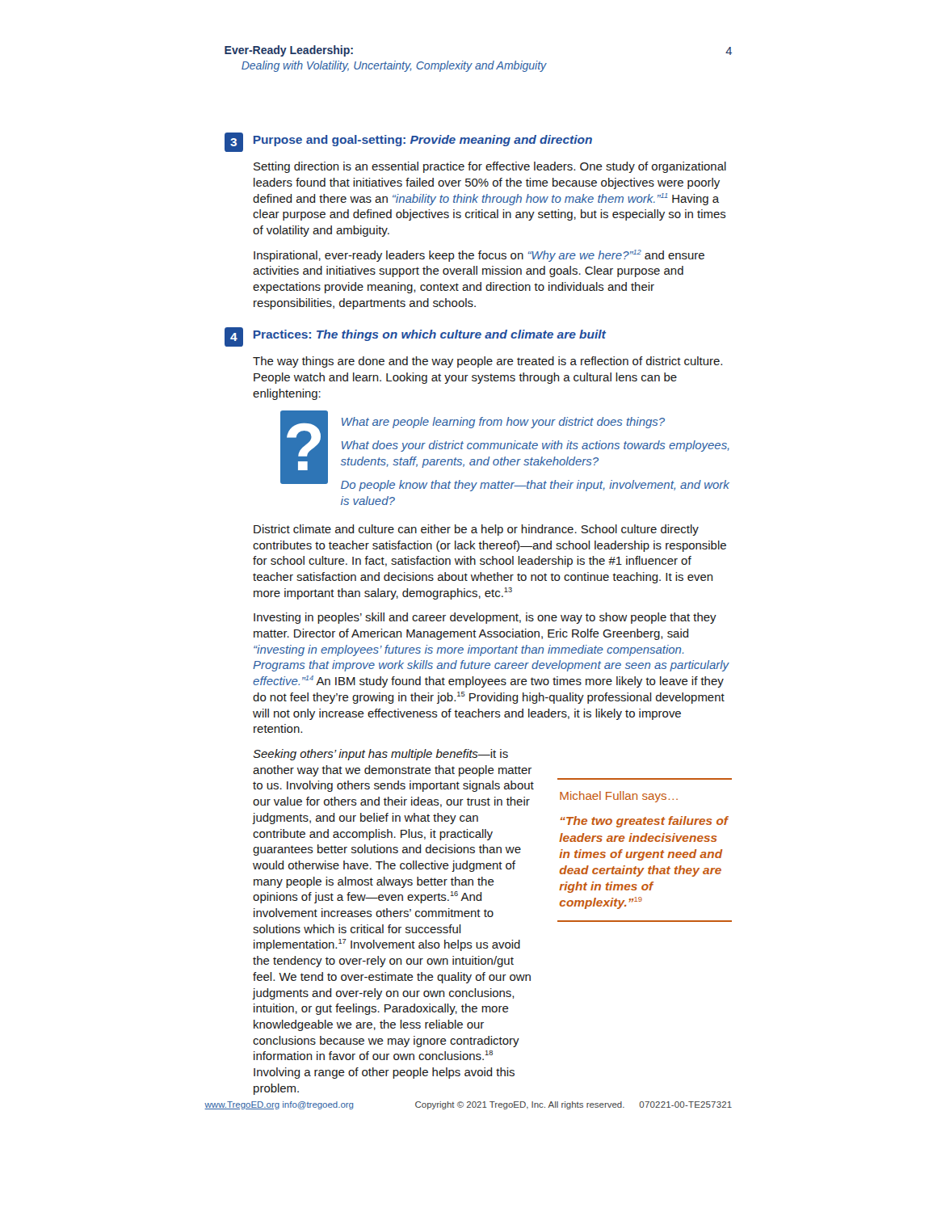Ever-Ready Leadership:
Dealing with Volatility, Uncertainty, Complexity and Ambiguity
4
3
Purpose and goal-setting: Provide meaning and direction
Setting direction is an essential practice for effective leaders. One study of organizational leaders found that initiatives failed over 50% of the time because objectives were poorly defined and there was an “inability to think through how to make them work.”11 Having a clear purpose and defined objectives is critical in any setting, but is especially so in times of volatility and ambiguity.
Inspirational, ever-ready leaders keep the focus on “Why are we here?”12 and ensure activities and initiatives support the overall mission and goals. Clear purpose and expectations provide meaning, context and direction to individuals and their responsibilities, departments and schools.
4
Practices: The things on which culture and climate are built
The way things are done and the way people are treated is a reflection of district culture. People watch and learn. Looking at your systems through a cultural lens can be enlightening:
?
What are people learning from how your district does things?
What does your district communicate with its actions towards employees, students, staff, parents, and other stakeholders?
Do people know that they matter—that their input, involvement, and work is valued?
District climate and culture can either be a help or hindrance. School culture directly contributes to teacher satisfaction (or lack thereof)—and school leadership is responsible for school culture. In fact, satisfaction with school leadership is the #1 influencer of teacher satisfaction and decisions about whether to not to continue teaching. It is even more important than salary, demographics, etc.13
Investing in peoples’ skill and career development, is one way to show people that they matter. Director of American Management Association, Eric Rolfe Greenberg, said “investing in employees’ futures is more important than immediate compensation. Programs that improve work skills and future career development are seen as particularly effective.”14 An IBM study found that employees are two times more likely to leave if they do not feel they’re growing in their job.15 Providing high-quality professional development will not only increase effectiveness of teachers and leaders, it is likely to improve retention.
Seeking others’ input has multiple benefits—it is another way that we demonstrate that people matter to us. Involving others sends important signals about our value for others and their ideas, our trust in their judgments, and our belief in what they can contribute and accomplish. Plus, it practically guarantees better solutions and decisions than we would otherwise have. The collective judgment of many people is almost always better than the opinions of just a few—even experts.16 And involvement increases others’ commitment to solutions which is critical for successful implementation.17 Involvement also helps us avoid the tendency to over-rely on our own intuition/gut feel. We tend to over-estimate the quality of our own judgments and over-rely on our own conclusions, intuition, or gut feelings. Paradoxically, the more knowledgeable we are, the less reliable our conclusions because we may ignore contradictory information in favor of our own conclusions.18 Involving a range of other people helps avoid this problem.
Michael Fullan says…
“The two greatest failures of leaders are indecisiveness in times of urgent need and dead certainty that they are right in times of complexity.”19
www.TregoED.org info@tregoed.org
Copyright © 2021 TregoED, Inc. All rights reserved.
070221-00-TE257321